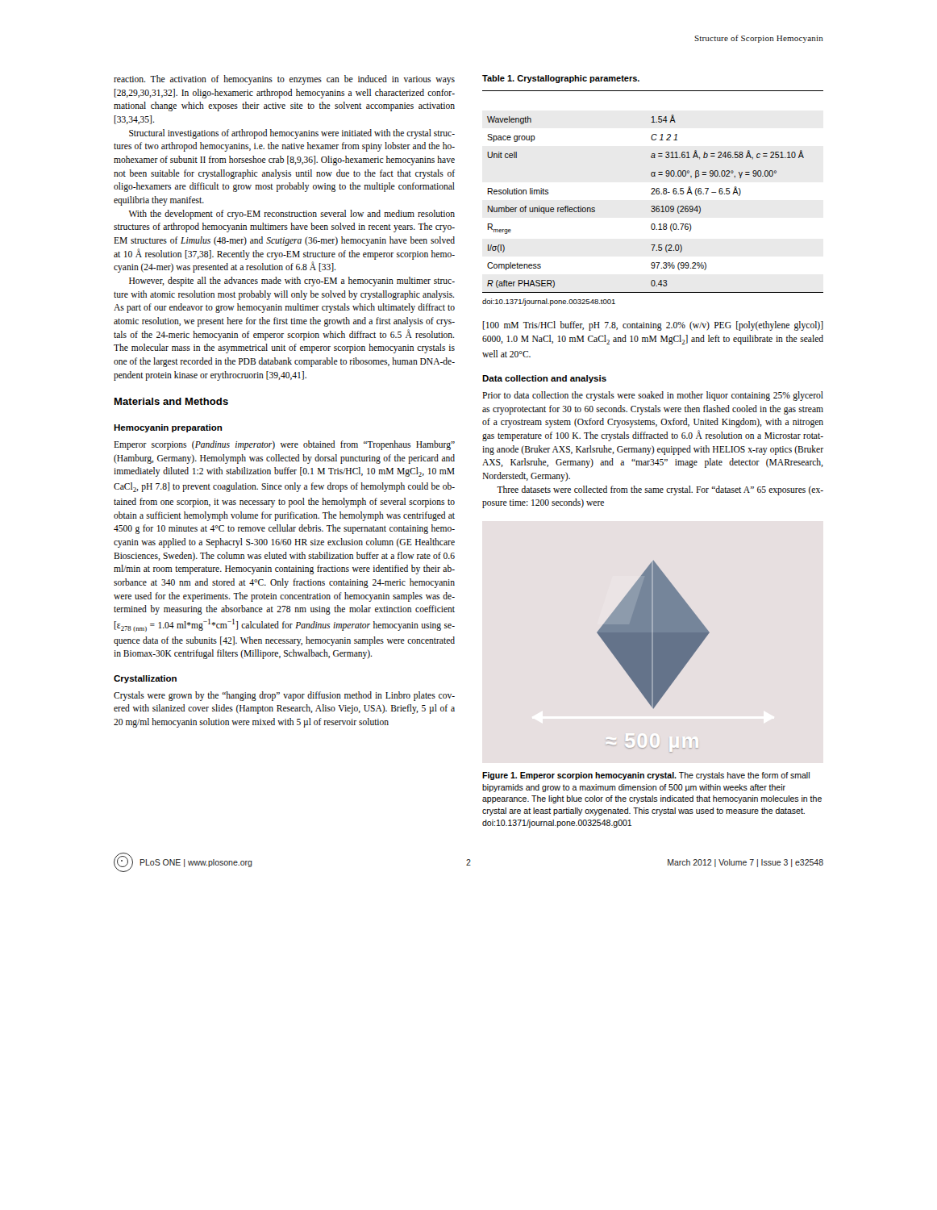Structure of Scorpion Hemocyanin
reaction. The activation of hemocyanins to enzymes can be induced in various ways [28,29,30,31,32]. In oligo-hexameric arthropod hemocyanins a well characterized conformational change which exposes their active site to the solvent accompanies activation [33,34,35].
Structural investigations of arthropod hemocyanins were initiated with the crystal structures of two arthropod hemocyanins, i.e. the native hexamer from spiny lobster and the homohexamer of subunit II from horseshoe crab [8,9,36]. Oligo-hexameric hemocyanins have not been suitable for crystallographic analysis until now due to the fact that crystals of oligo-hexamers are difficult to grow most probably owing to the multiple conformational equilibria they manifest.
With the development of cryo-EM reconstruction several low and medium resolution structures of arthropod hemocyanin multimers have been solved in recent years. The cryo-EM structures of Limulus (48-mer) and Scutigera (36-mer) hemocyanin have been solved at 10 Å resolution [37,38]. Recently the cryo-EM structure of the emperor scorpion hemocyanin (24-mer) was presented at a resolution of 6.8 Å [33].
However, despite all the advances made with cryo-EM a hemocyanin multimer structure with atomic resolution most probably will only be solved by crystallographic analysis. As part of our endeavor to grow hemocyanin multimer crystals which ultimately diffract to atomic resolution, we present here for the first time the growth and a first analysis of crystals of the 24-meric hemocyanin of emperor scorpion which diffract to 6.5 Å resolution. The molecular mass in the asymmetrical unit of emperor scorpion hemocyanin crystals is one of the largest recorded in the PDB databank comparable to ribosomes, human DNA-dependent protein kinase or erythrocruorin [39,40,41].
Materials and Methods
Hemocyanin preparation
Emperor scorpions (Pandinus imperator) were obtained from “Tropenhaus Hamburg” (Hamburg, Germany). Hemolymph was collected by dorsal puncturing of the pericard and immediately diluted 1:2 with stabilization buffer [0.1 M Tris/HCl, 10 mM MgCl2, 10 mM CaCl2, pH 7.8] to prevent coagulation. Since only a few drops of hemolymph could be obtained from one scorpion, it was necessary to pool the hemolymph of several scorpions to obtain a sufficient hemolymph volume for purification. The hemolymph was centrifuged at 4500 g for 10 minutes at 4°C to remove cellular debris. The supernatant containing hemocyanin was applied to a Sephacryl S-300 16/60 HR size exclusion column (GE Healthcare Biosciences, Sweden). The column was eluted with stabilization buffer at a flow rate of 0.6 ml/min at room temperature. Hemocyanin containing fractions were identified by their absorbance at 340 nm and stored at 4°C. Only fractions containing 24-meric hemocyanin were used for the experiments. The protein concentration of hemocyanin samples was determined by measuring the absorbance at 278 nm using the molar extinction coefficient [ε278 (nm) = 1.04 ml*mg−1*cm−1] calculated for Pandinus imperator hemocyanin using sequence data of the subunits [42]. When necessary, hemocyanin samples were concentrated in Biomax-30K centrifugal filters (Millipore, Schwalbach, Germany).
Crystallization
Crystals were grown by the “hanging drop” vapor diffusion method in Linbro plates covered with silanized cover slides (Hampton Research, Aliso Viejo, USA). Briefly, 5 µl of a 20 mg/ml hemocyanin solution were mixed with 5 µl of reservoir solution
Table 1. Crystallographic parameters.
| Wavelength | 1.54 Å |
| Space group | C 1 2 1 |
| Unit cell | a = 311.61 Å, b = 246.58 Å, c = 251.10 Å |
| | α = 90.00°, β = 90.02°, γ = 90.00° |
| Resolution limits | 26.8- 6.5 Å (6.7 – 6.5 Å) |
| Number of unique reflections | 36109 (2694) |
| R merge | 0.18 (0.76) |
| I/σ(I) | 7.5 (2.0) |
| Completeness | 97.3% (99.2%) |
| R (after PHASER) | 0.43 |
doi:10.1371/journal.pone.0032548.t001
[100 mM Tris/HCl buffer, pH 7.8, containing 2.0% (w/v) PEG [poly(ethylene glycol)] 6000, 1.0 M NaCl, 10 mM CaCl2 and 10 mM MgCl2] and left to equilibrate in the sealed well at 20°C.
Data collection and analysis
Prior to data collection the crystals were soaked in mother liquor containing 25% glycerol as cryoprotectant for 30 to 60 seconds. Crystals were then flashed cooled in the gas stream of a cryostream system (Oxford Cryosystems, Oxford, United Kingdom), with a nitrogen gas temperature of 100 K. The crystals diffracted to 6.0 Å resolution on a Microstar rotating anode (Bruker AXS, Karlsruhe, Germany) equipped with HELIOS x-ray optics (Bruker AXS, Karlsruhe, Germany) and a “mar345” image plate detector (MARresearch, Norderstedt, Germany).
Three datasets were collected from the same crystal. For “dataset A” 65 exposures (exposure time: 1200 seconds) were
≈ 500 µm
Figure 1. Emperor scorpion hemocyanin crystal. The crystals have the form of small bipyramids and grow to a maximum dimension of 500 µm within weeks after their appearance. The light blue color of the crystals indicated that hemocyanin molecules in the crystal are at least partially oxygenated. This crystal was used to measure the dataset.
doi:10.1371/journal.pone.0032548.g001
PLoS ONE | www.plosone.org
2
March 2012 | Volume 7 | Issue 3 | e32548